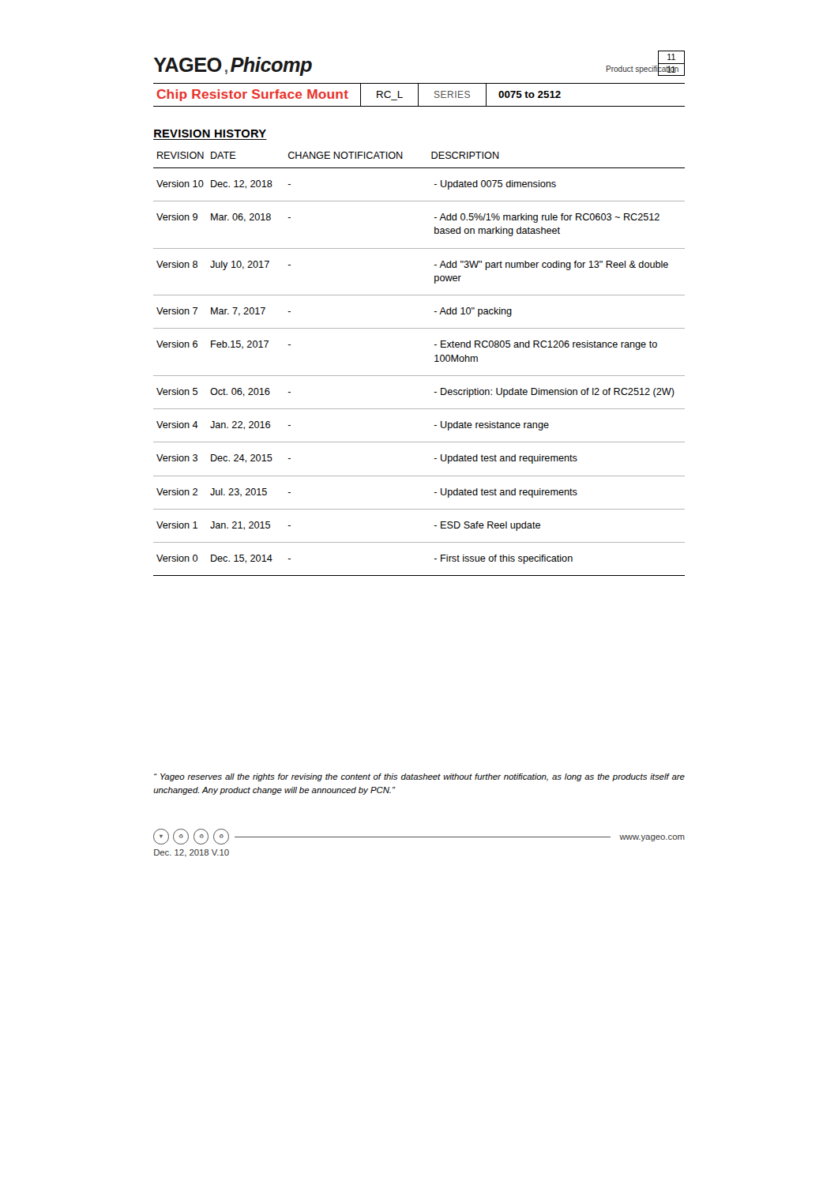YAGEO, Phicomp
Product specification
11 11
Chip Resistor Surface Mount
RC_L
SERIES
0075 to 2512
REVISION HISTORY
| REVISION | DATE | CHANGE NOTIFICATION | DESCRIPTION |
| --- | --- | --- | --- |
| Version 10 | Dec. 12, 2018 | - | - Updated 0075 dimensions |
| Version 9 | Mar. 06, 2018 | - | - Add 0.5%/1% marking rule for RC0603 ~ RC2512 based on marking datasheet |
| Version 8 | July 10, 2017 | - | - Add "3W" part number coding for 13" Reel & double power |
| Version 7 | Mar. 7, 2017 | - | - Add 10" packing |
| Version 6 | Feb.15, 2017 | - | - Extend RC0805 and RC1206 resistance range to 100Mohm |
| Version 5 | Oct. 06, 2016 | - | - Description: Update Dimension of l2 of RC2512 (2W) |
| Version 4 | Jan. 22, 2016 | - | - Update resistance range |
| Version 3 | Dec. 24, 2015 | - | - Updated test and requirements |
| Version 2 | Jul. 23, 2015 | - | - Updated test and requirements |
| Version 1 | Jan. 21, 2015 | - | - ESD Safe Reel update |
| Version 0 | Dec. 15, 2014 | - | - First issue of this specification |
“ Yageo reserves all the rights for revising the content of this datasheet without further notification, as long as the products itself are unchanged. Any product change will be announced by PCN.”
▼
♻
♻
♻
www.yageo.com
Dec. 12, 2018 V.10